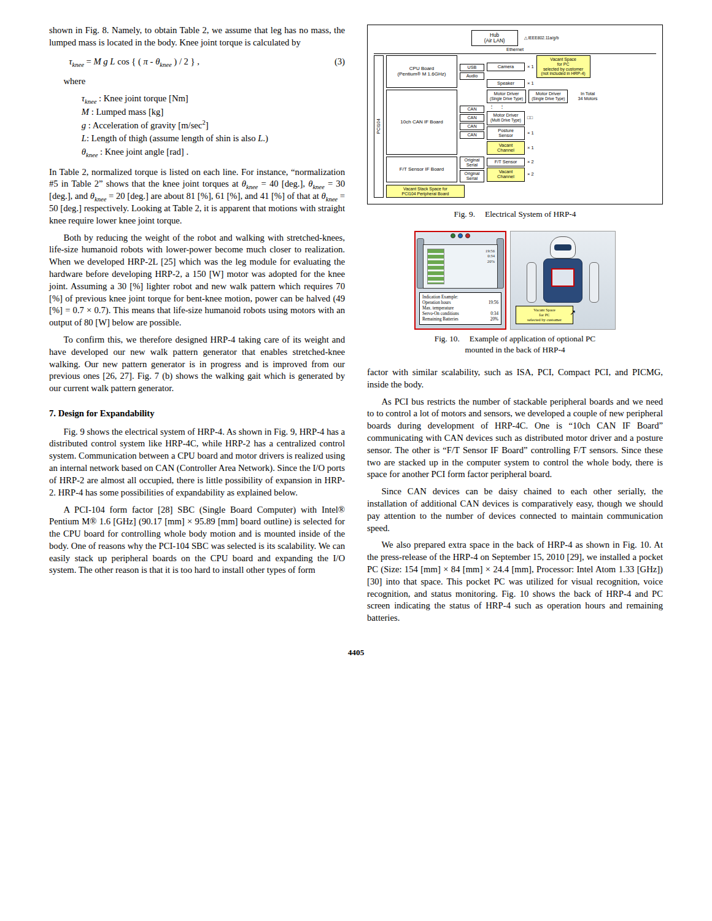shown in Fig. 8. Namely, to obtain Table 2, we assume that leg has no mass, the lumped mass is located in the body. Knee joint torque is calculated by
τknee = M g L cos { ( π - θknee ) / 2 } , (3)
where
τknee : Knee joint torque [Nm]
M : Lumped mass [kg]
g : Acceleration of gravity [m/sec2]
L: Length of thigh (assume length of shin is also L.)
θknee : Knee joint angle [rad] .
In Table 2, normalized torque is listed on each line. For instance, “normalization #5 in Table 2” shows that the knee joint torques at θknee = 40 [deg.], θknee = 30 [deg.], and θknee = 20 [deg.] are about 81 [%], 61 [%], and 41 [%] of that at θknee = 50 [deg.] respectively. Looking at Table 2, it is apparent that motions with straight knee require lower knee joint torque.
Both by reducing the weight of the robot and walking with stretched-knees, life-size humanoid robots with lower-power become much closer to realization. When we developed HRP-2L [25] which was the leg module for evaluating the hardware before developing HRP-2, a 150 [W] motor was adopted for the knee joint. Assuming a 30 [%] lighter robot and new walk pattern which requires 70 [%] of previous knee joint torque for bent-knee motion, power can be halved (49 [%] = 0.7 × 0.7). This means that life-size humanoid robots using motors with an output of 80 [W] below are possible.
To confirm this, we therefore designed HRP-4 taking care of its weight and have developed our new walk pattern generator that enables stretched-knee walking. Our new pattern generator is in progress and is improved from our previous ones [26, 27]. Fig. 7 (b) shows the walking gait which is generated by our current walk pattern generator.
7. Design for Expandability
Fig. 9 shows the electrical system of HRP-4. As shown in Fig. 9, HRP-4 has a distributed control system like HRP-4C, while HRP-2 has a centralized control system. Communication between a CPU board and motor drivers is realized using an internal network based on CAN (Controller Area Network). Since the I/O ports of HRP-2 are almost all occupied, there is little possibility of expansion in HRP-2. HRP-4 has some possibilities of expandability as explained below.
A PCI-104 form factor [28] SBC (Single Board Computer) with Intel® Pentium M® 1.6 [GHz] (90.17 [mm] × 95.89 [mm] board outline) is selected for the CPU board for controlling whole body motion and is mounted inside of the body. One of reasons why the PCI-104 SBC was selected is its scalability. We can easily stack up peripheral boards on the CPU board and expanding the I/O system. The other reason is that it is too hard to install other types of form
Hub
(Air LAN)
△ IEEE802.11a/g/b
Ethernet
PCI104
CPU Board
(Pentium® M 1.6GHz)
USB
Audio
Camera
× 1
Vacant Space
for PC
selected by customer
(not included in HRP-4)
Speaker
× 1
10ch CAN IF Board
CAN
CAN
CAN
CAN
Motor Driver
(Single Drive Type)
Motor Driver
(Single Drive Type)
In Total
34 Motors
⋮ ⋮
Motor Driver
(Multi Drive Type)
□□
Posture
Sensor
× 1
Vacant
Channel
× 1
F/T Sensor IF Board
Original
Serial
Original
Serial
F/T Sensor
× 2
Vacant
Channel
× 2
Vacant Stack Space for
PCI104 Peripheral Board
Fig. 9. Electrical System of HRP-4
19:56
0:34
20%
Indication Example:
Operation hours 19:56
Max. temperature
Servo-On conditions 0:34
Remaining Batteries 20%
Vacant Space
for PC
selected by customer
↗
Fig. 10. Example of application of optional PC
mounted in the back of HRP-4
factor with similar scalability, such as ISA, PCI, Compact PCI, and PICMG, inside the body.
As PCI bus restricts the number of stackable peripheral boards and we need to to control a lot of motors and sensors, we developed a couple of new peripheral boards during development of HRP-4C. One is “10ch CAN IF Board” communicating with CAN devices such as distributed motor driver and a posture sensor. The other is “F/T Sensor IF Board” controlling F/T sensors. Since these two are stacked up in the computer system to control the whole body, there is space for another PCI form factor peripheral board.
Since CAN devices can be daisy chained to each other serially, the installation of additional CAN devices is comparatively easy, though we should pay attention to the number of devices connected to maintain communication speed.
We also prepared extra space in the back of HRP-4 as shown in Fig. 10. At the press-release of the HRP-4 on September 15, 2010 [29], we installed a pocket PC (Size: 154 [mm] × 84 [mm] × 24.4 [mm], Processor: Intel Atom 1.33 [GHz]) [30] into that space. This pocket PC was utilized for visual recognition, voice recognition, and status monitoring. Fig. 10 shows the back of HRP-4 and PC screen indicating the status of HRP-4 such as operation hours and remaining batteries.
4405